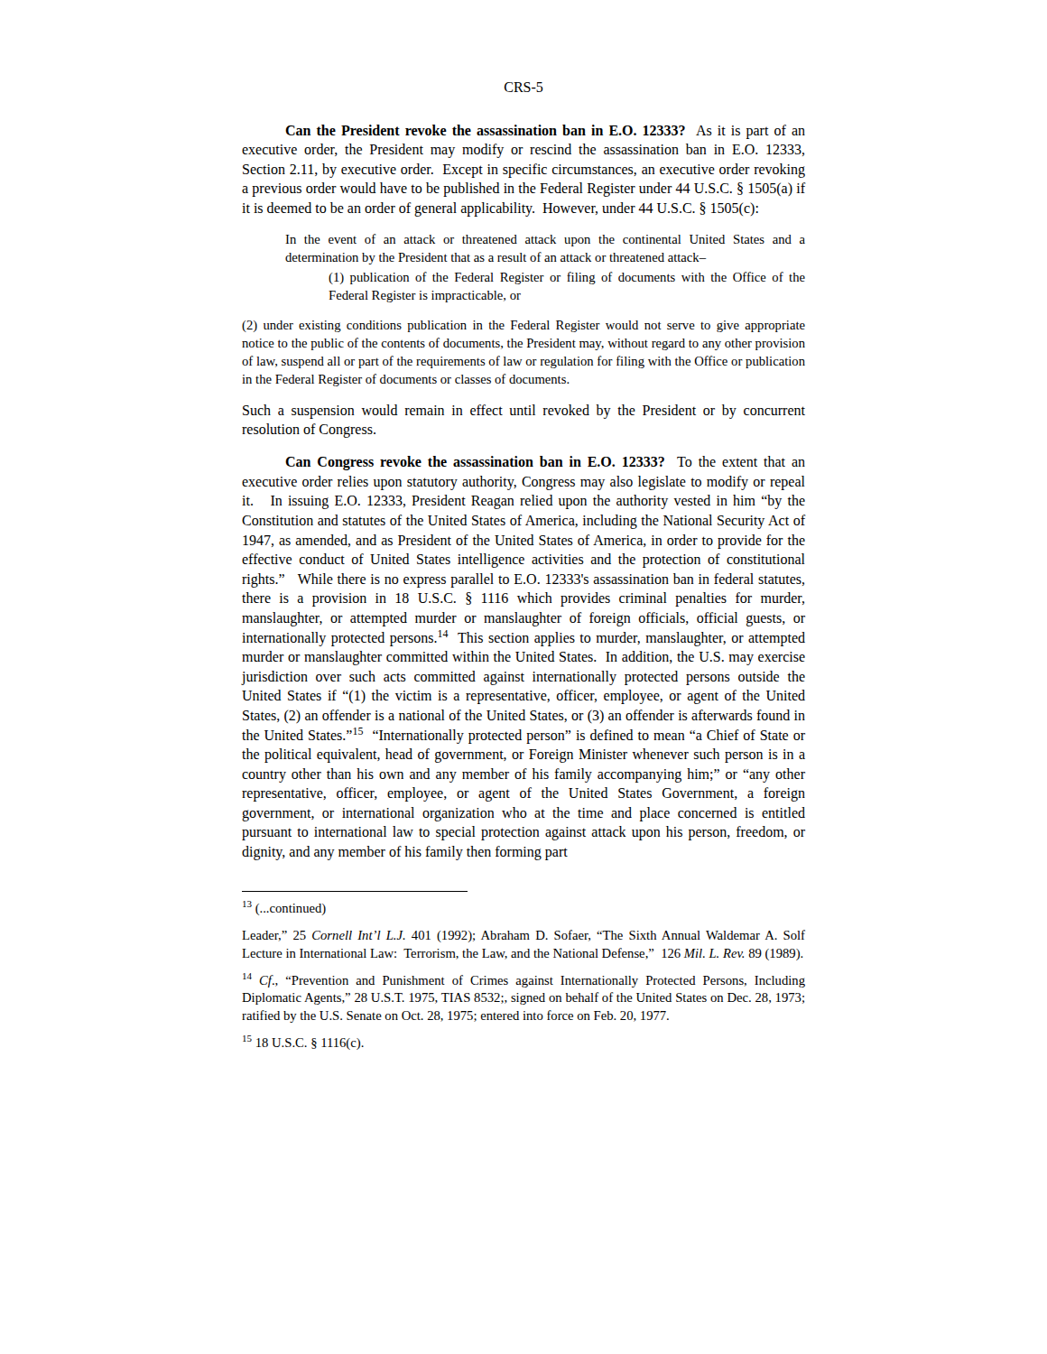CRS-5
Can the President revoke the assassination ban in E.O. 12333? As it is part of an executive order, the President may modify or rescind the assassination ban in E.O. 12333, Section 2.11, by executive order. Except in specific circumstances, an executive order revoking a previous order would have to be published in the Federal Register under 44 U.S.C. § 1505(a) if it is deemed to be an order of general applicability. However, under 44 U.S.C. § 1505(c):
In the event of an attack or threatened attack upon the continental United States and a determination by the President that as a result of an attack or threatened attack–
(1) publication of the Federal Register or filing of documents with the Office of the Federal Register is impracticable, or
(2) under existing conditions publication in the Federal Register would not serve to give appropriate notice to the public of the contents of documents, the President may, without regard to any other provision of law, suspend all or part of the requirements of law or regulation for filing with the Office or publication in the Federal Register of documents or classes of documents.
Such a suspension would remain in effect until revoked by the President or by concurrent resolution of Congress.
Can Congress revoke the assassination ban in E.O. 12333? To the extent that an executive order relies upon statutory authority, Congress may also legislate to modify or repeal it. In issuing E.O. 12333, President Reagan relied upon the authority vested in him “by the Constitution and statutes of the United States of America, including the National Security Act of 1947, as amended, and as President of the United States of America, in order to provide for the effective conduct of United States intelligence activities and the protection of constitutional rights.” While there is no express parallel to E.O. 12333's assassination ban in federal statutes, there is a provision in 18 U.S.C. § 1116 which provides criminal penalties for murder, manslaughter, or attempted murder or manslaughter of foreign officials, official guests, or internationally protected persons.14 This section applies to murder, manslaughter, or attempted murder or manslaughter committed within the United States. In addition, the U.S. may exercise jurisdiction over such acts committed against internationally protected persons outside the United States if “(1) the victim is a representative, officer, employee, or agent of the United States, (2) an offender is a national of the United States, or (3) an offender is afterwards found in the United States.”15 “Internationally protected person” is defined to mean “a Chief of State or the political equivalent, head of government, or Foreign Minister whenever such person is in a country other than his own and any member of his family accompanying him;” or “any other representative, officer, employee, or agent of the United States Government, a foreign government, or international organization who at the time and place concerned is entitled pursuant to international law to special protection against attack upon his person, freedom, or dignity, and any member of his family then forming part
13 (...continued)
Leader,” 25 Cornell Int’l L.J. 401 (1992); Abraham D. Sofaer, “The Sixth Annual Waldemar A. Solf Lecture in International Law: Terrorism, the Law, and the National Defense,” 126 Mil. L. Rev. 89 (1989).
14 Cf., “Prevention and Punishment of Crimes against Internationally Protected Persons, Including Diplomatic Agents,” 28 U.S.T. 1975, TIAS 8532;, signed on behalf of the United States on Dec. 28, 1973; ratified by the U.S. Senate on Oct. 28, 1975; entered into force on Feb. 20, 1977.
15 18 U.S.C. § 1116(c).